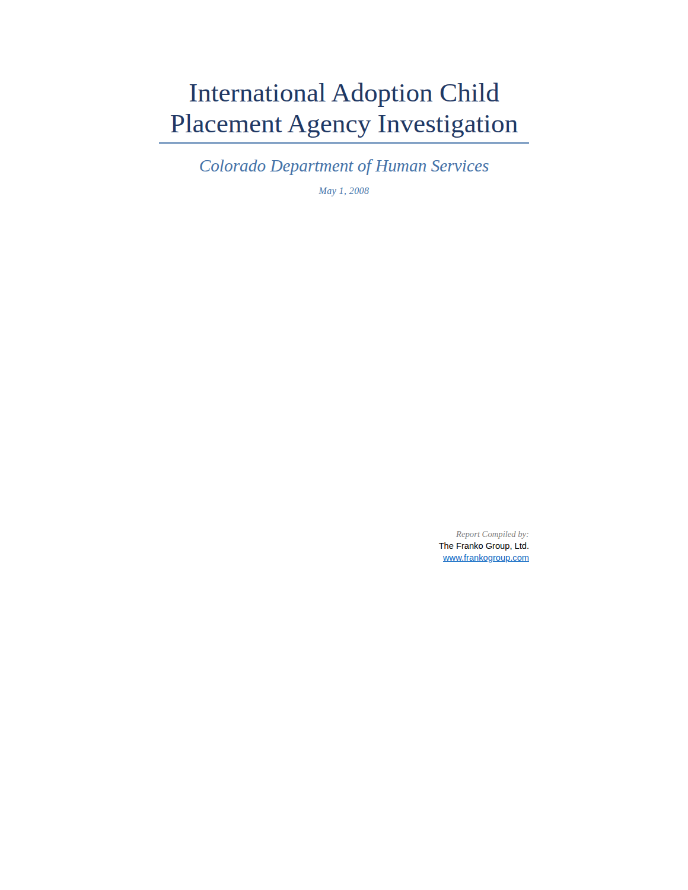International Adoption Child Placement Agency Investigation
Colorado Department of Human Services
May 1, 2008
Report Compiled by:
The Franko Group, Ltd.
www.frankogroup.com